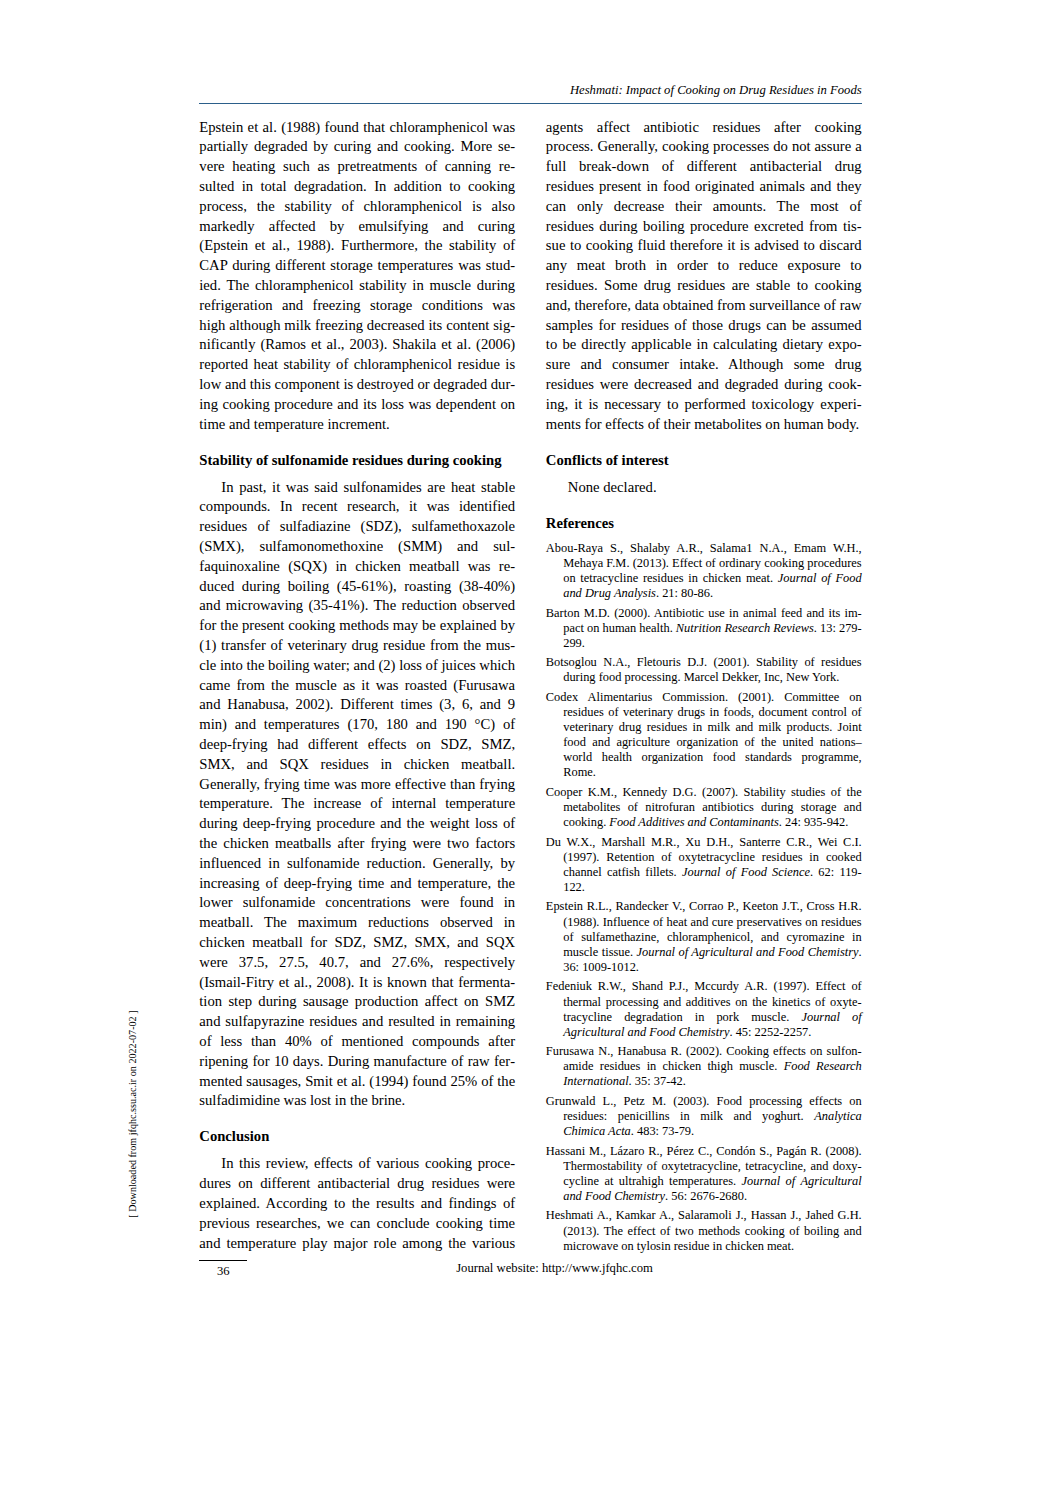Heshmati: Impact of Cooking on Drug Residues in Foods
Epstein et al. (1988) found that chloramphenicol was partially degraded by curing and cooking. More severe heating such as pretreatments of canning resulted in total degradation. In addition to cooking process, the stability of chloramphenicol is also markedly affected by emulsifying and curing (Epstein et al., 1988). Furthermore, the stability of CAP during different storage temperatures was studied. The chloramphenicol stability in muscle during refrigeration and freezing storage conditions was high although milk freezing decreased its content significantly (Ramos et al., 2003). Shakila et al. (2006) reported heat stability of chloramphenicol residue is low and this component is destroyed or degraded during cooking procedure and its loss was dependent on time and temperature increment.
Stability of sulfonamide residues during cooking
In past, it was said sulfonamides are heat stable compounds. In recent research, it was identified residues of sulfadiazine (SDZ), sulfamethoxazole (SMX), sulfamonomethoxine (SMM) and sulfaquinoxaline (SQX) in chicken meatball was reduced during boiling (45-61%), roasting (38-40%) and microwaving (35-41%). The reduction observed for the present cooking methods may be explained by (1) transfer of veterinary drug residue from the muscle into the boiling water; and (2) loss of juices which came from the muscle as it was roasted (Furusawa and Hanabusa, 2002). Different times (3, 6, and 9 min) and temperatures (170, 180 and 190 °C) of deep-frying had different effects on SDZ, SMZ, SMX, and SQX residues in chicken meatball. Generally, frying time was more effective than frying temperature. The increase of internal temperature during deep-frying procedure and the weight loss of the chicken meatballs after frying were two factors influenced in sulfonamide reduction. Generally, by increasing of deep-frying time and temperature, the lower sulfonamide concentrations were found in meatball. The maximum reductions observed in chicken meatball for SDZ, SMZ, SMX, and SQX were 37.5, 27.5, 40.7, and 27.6%, respectively (Ismail-Fitry et al., 2008). It is known that fermentation step during sausage production affect on SMZ and sulfapyrazine residues and resulted in remaining of less than 40% of mentioned compounds after ripening for 10 days. During manufacture of raw fermented sausages, Smit et al. (1994) found 25% of the sulfadimidine was lost in the brine.
Conclusion
In this review, effects of various cooking procedures on different antibacterial drug residues were explained. According to the results and findings of previous researches, we can conclude cooking time and temperature play major role among the various agents affect antibiotic residues after cooking process. Generally, cooking processes do not assure a full break-down of different antibacterial drug residues present in food originated animals and they can only decrease their amounts. The most of residues during boiling procedure excreted from tissue to cooking fluid therefore it is advised to discard any meat broth in order to reduce exposure to residues. Some drug residues are stable to cooking and, therefore, data obtained from surveillance of raw samples for residues of those drugs can be assumed to be directly applicable in calculating dietary exposure and consumer intake. Although some drug residues were decreased and degraded during cooking, it is necessary to performed toxicology experiments for effects of their metabolites on human body.
Conflicts of interest
None declared.
References
Abou-Raya S., Shalaby A.R., Salama1 N.A., Emam W.H., Mehaya F.M. (2013). Effect of ordinary cooking procedures on tetracycline residues in chicken meat. Journal of Food and Drug Analysis. 21: 80-86.
Barton M.D. (2000). Antibiotic use in animal feed and its impact on human health. Nutrition Research Reviews. 13: 279-299.
Botsoglou N.A., Fletouris D.J. (2001). Stability of residues during food processing. Marcel Dekker, Inc, New York.
Codex Alimentarius Commission. (2001). Committee on residues of veterinary drugs in foods, document control of veterinary drug residues in milk and milk products. Joint food and agriculture organization of the united nations–world health organization food standards programme, Rome.
Cooper K.M., Kennedy D.G. (2007). Stability studies of the metabolites of nitrofuran antibiotics during storage and cooking. Food Additives and Contaminants. 24: 935-942.
Du W.X., Marshall M.R., Xu D.H., Santerre C.R., Wei C.I. (1997). Retention of oxytetracycline residues in cooked channel catfish fillets. Journal of Food Science. 62: 119-122.
Epstein R.L., Randecker V., Corrao P., Keeton J.T., Cross H.R. (1988). Influence of heat and cure preservatives on residues of sulfamethazine, chloramphenicol, and cyromazine in muscle tissue. Journal of Agricultural and Food Chemistry. 36: 1009-1012.
Fedeniuk R.W., Shand P.J., Mccurdy A.R. (1997). Effect of thermal processing and additives on the kinetics of oxytetracycline degradation in pork muscle. Journal of Agricultural and Food Chemistry. 45: 2252-2257.
Furusawa N., Hanabusa R. (2002). Cooking effects on sulfonamide residues in chicken thigh muscle. Food Research International. 35: 37-42.
Grunwald L., Petz M. (2003). Food processing effects on residues: penicillins in milk and yoghurt. Analytica Chimica Acta. 483: 73-79.
Hassani M., Lázaro R., Pérez C., Condón S., Pagán R. (2008). Thermostability of oxytetracycline, tetracycline, and doxycycline at ultrahigh temperatures. Journal of Agricultural and Food Chemistry. 56: 2676-2680.
Heshmati A., Kamkar A., Salaramoli J., Hassan J., Jahed G.H. (2013). The effect of two methods cooking of boiling and microwave on tylosin residue in chicken meat.
[ Downloaded from jfqhc.ssu.ac.ir on 2022-07-02 ]
36
Journal website: http://www.jfqhc.com